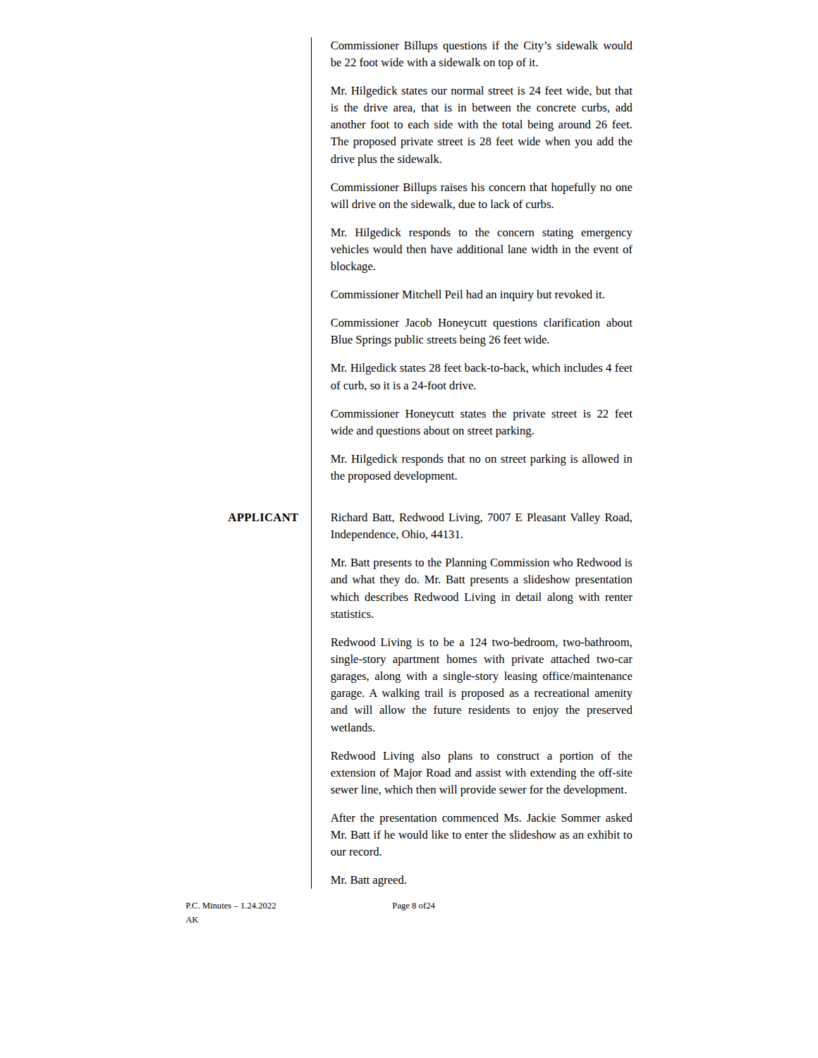Commissioner Billups questions if the City’s sidewalk would be 22 foot wide with a sidewalk on top of it.
Mr. Hilgedick states our normal street is 24 feet wide, but that is the drive area, that is in between the concrete curbs, add another foot to each side with the total being around 26 feet. The proposed private street is 28 feet wide when you add the drive plus the sidewalk.
Commissioner Billups raises his concern that hopefully no one will drive on the sidewalk, due to lack of curbs.
Mr. Hilgedick responds to the concern stating emergency vehicles would then have additional lane width in the event of blockage.
Commissioner Mitchell Peil had an inquiry but revoked it.
Commissioner Jacob Honeycutt questions clarification about Blue Springs public streets being 26 feet wide.
Mr. Hilgedick states 28 feet back-to-back, which includes 4 feet of curb, so it is a 24-foot drive.
Commissioner Honeycutt states the private street is 22 feet wide and questions about on street parking.
Mr. Hilgedick responds that no on street parking is allowed in the proposed development.
APPLICANT
Richard Batt, Redwood Living, 7007 E Pleasant Valley Road, Independence, Ohio, 44131.
Mr. Batt presents to the Planning Commission who Redwood is and what they do. Mr. Batt presents a slideshow presentation which describes Redwood Living in detail along with renter statistics.
Redwood Living is to be a 124 two-bedroom, two-bathroom, single-story apartment homes with private attached two-car garages, along with a single-story leasing office/maintenance garage. A walking trail is proposed as a recreational amenity and will allow the future residents to enjoy the preserved wetlands.
Redwood Living also plans to construct a portion of the extension of Major Road and assist with extending the off-site sewer line, which then will provide sewer for the development.
After the presentation commenced Ms. Jackie Sommer asked Mr. Batt if he would like to enter the slideshow as an exhibit to our record.
Mr. Batt agreed.
P.C. Minutes – 1.24.2022 Page 8 of24
AK